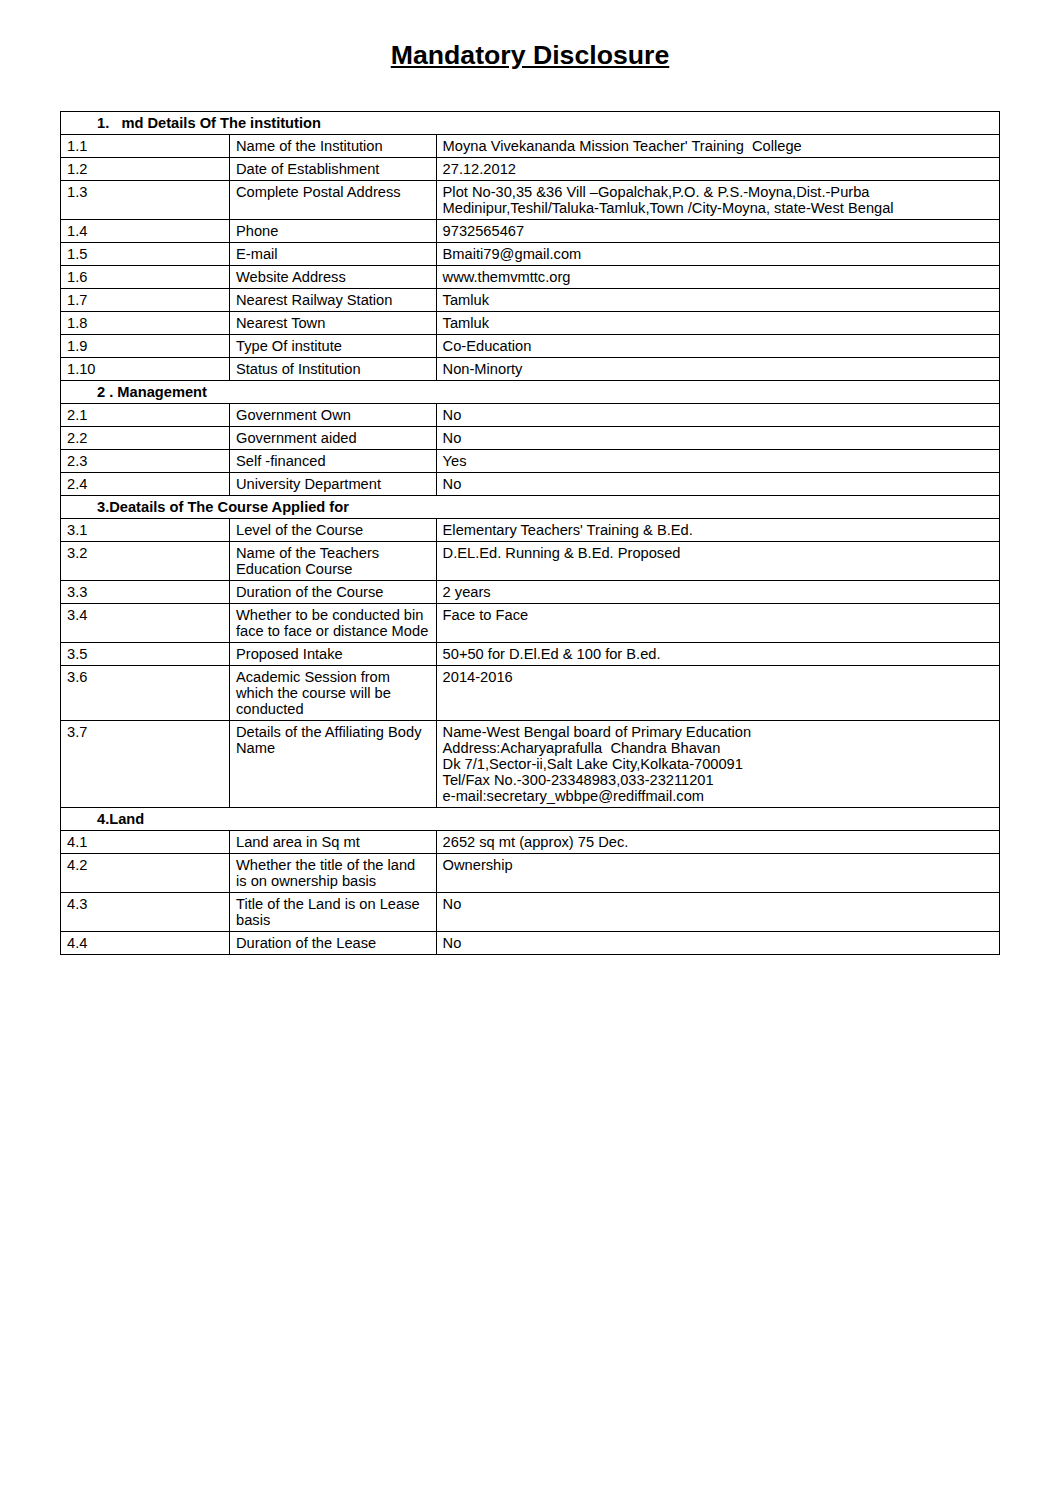Mandatory Disclosure
| 1. md Details Of The institution |
| 1.1 | Name of the Institution | Moyna Vivekananda Mission Teacher' Training College |
| 1.2 | Date of Establishment | 27.12.2012 |
| 1.3 | Complete Postal Address | Plot No-30,35 &36 Vill –Gopalchak,P.O. & P.S.-Moyna,Dist.-Purba Medinipur,Teshil/Taluka-Tamluk,Town /City-Moyna, state-West Bengal |
| 1.4 | Phone | 9732565467 |
| 1.5 | E-mail | Bmaiti79@gmail.com |
| 1.6 | Website Address | www.themvmttc.org |
| 1.7 | Nearest Railway Station | Tamluk |
| 1.8 | Nearest Town | Tamluk |
| 1.9 | Type Of institute | Co-Education |
| 1.10 | Status of Institution | Non-Minorty |
| 2 . Management |
| 2.1 | Government Own | No |
| 2.2 | Government aided | No |
| 2.3 | Self -financed | Yes |
| 2.4 | University Department | No |
| 3.Deatails of The Course Applied for |
| 3.1 | Level of the Course | Elementary Teachers' Training & B.Ed. |
| 3.2 | Name of the Teachers Education Course | D.EL.Ed. Running & B.Ed. Proposed |
| 3.3 | Duration of the Course | 2 years |
| 3.4 | Whether to be conducted bin face to face or distance Mode | Face to Face |
| 3.5 | Proposed Intake | 50+50 for D.El.Ed & 100 for B.ed. |
| 3.6 | Academic Session from which the course will be conducted | 2014-2016 |
| 3.7 | Details of the Affiliating Body Name | Name-West Bengal board of Primary Education Address:Acharyaprafulla Chandra Bhavan Dk 7/1,Sector-ii,Salt Lake City,Kolkata-700091 Tel/Fax No.-300-23348983,033-23211201 e-mail:secretary_wbbpe@rediffmail.com |
| 4.Land |
| 4.1 | Land area in Sq mt | 2652 sq mt (approx) 75 Dec. |
| 4.2 | Whether the title of the land is on ownership basis | Ownership |
| 4.3 | Title of the Land is on Lease basis | No |
| 4.4 | Duration of the Lease | No |